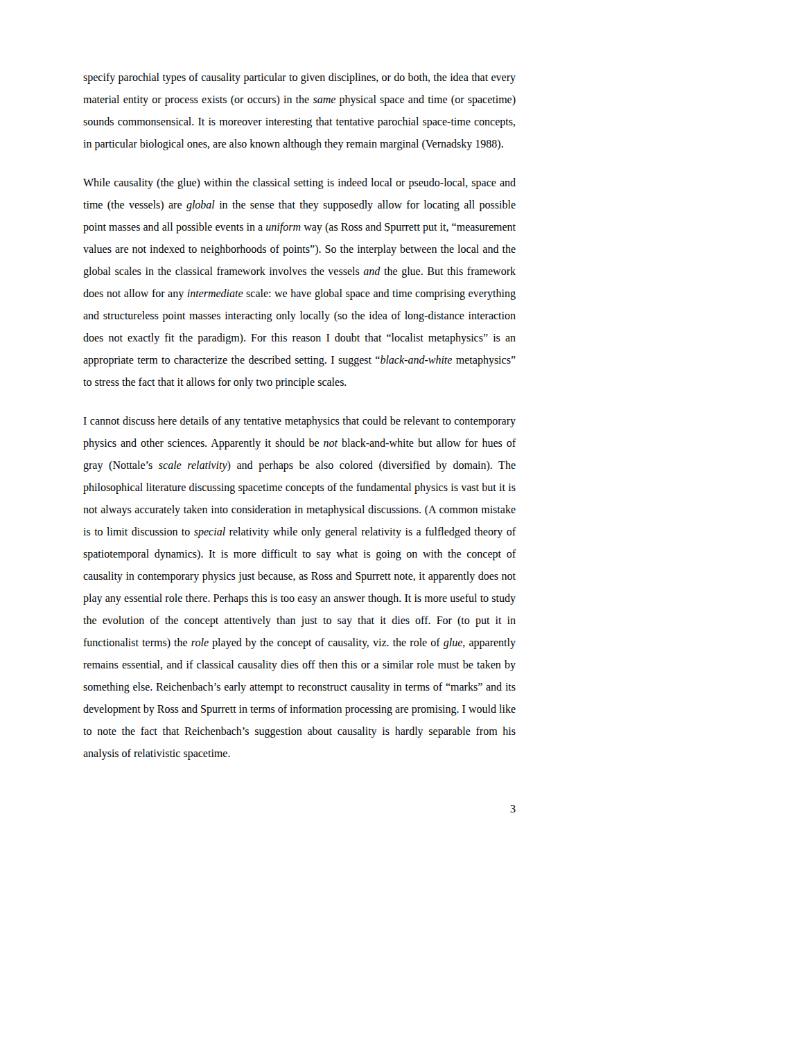specify parochial types of causality particular to given disciplines, or do both, the idea that every material entity or process exists (or occurs) in the same physical space and time (or spacetime) sounds commonsensical. It is moreover interesting that tentative parochial space-time concepts, in particular biological ones, are also known although they remain marginal (Vernadsky 1988).
While causality (the glue) within the classical setting is indeed local or pseudo-local, space and time (the vessels) are global in the sense that they supposedly allow for locating all possible point masses and all possible events in a uniform way (as Ross and Spurrett put it, “measurement values are not indexed to neighborhoods of points”). So the interplay between the local and the global scales in the classical framework involves the vessels and the glue. But this framework does not allow for any intermediate scale: we have global space and time comprising everything and structureless point masses interacting only locally (so the idea of long-distance interaction does not exactly fit the paradigm). For this reason I doubt that “localist metaphysics” is an appropriate term to characterize the described setting. I suggest “black-and-white metaphysics” to stress the fact that it allows for only two principle scales.
I cannot discuss here details of any tentative metaphysics that could be relevant to contemporary physics and other sciences. Apparently it should be not black-and-white but allow for hues of gray (Nottale’s scale relativity) and perhaps be also colored (diversified by domain). The philosophical literature discussing spacetime concepts of the fundamental physics is vast but it is not always accurately taken into consideration in metaphysical discussions. (A common mistake is to limit discussion to special relativity while only general relativity is a fulfledged theory of spatiotemporal dynamics). It is more difficult to say what is going on with the concept of causality in contemporary physics just because, as Ross and Spurrett note, it apparently does not play any essential role there. Perhaps this is too easy an answer though. It is more useful to study the evolution of the concept attentively than just to say that it dies off. For (to put it in functionalist terms) the role played by the concept of causality, viz. the role of glue, apparently remains essential, and if classical causality dies off then this or a similar role must be taken by something else. Reichenbach’s early attempt to reconstruct causality in terms of “marks” and its development by Ross and Spurrett in terms of information processing are promising. I would like to note the fact that Reichenbach’s suggestion about causality is hardly separable from his analysis of relativistic spacetime.
3